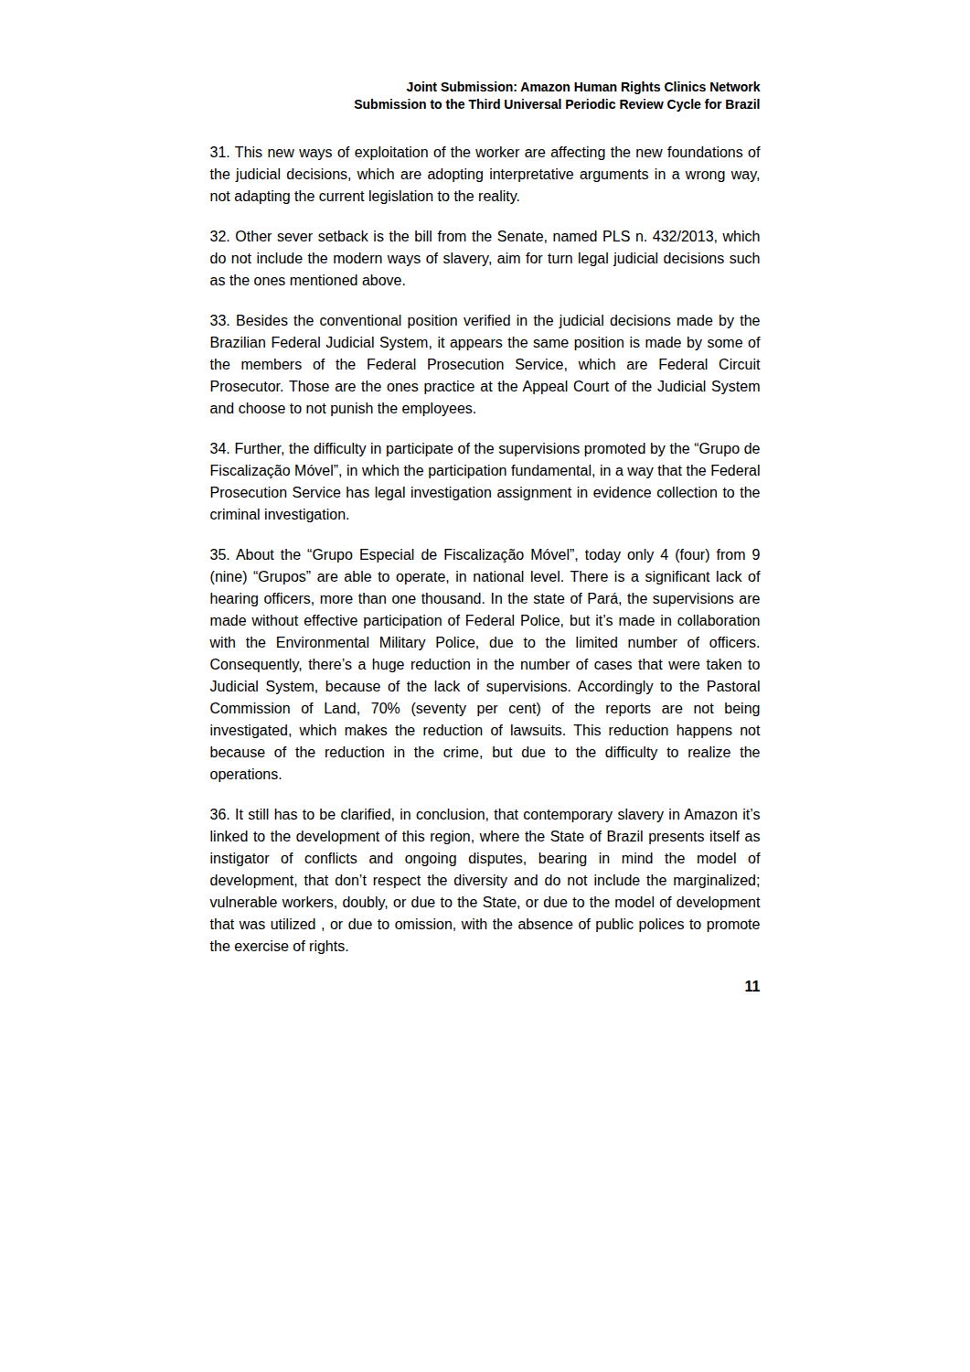Joint Submission: Amazon Human Rights Clinics Network Submission to the Third Universal Periodic Review Cycle for Brazil
31. This new ways of exploitation of the worker are affecting the new foundations of the judicial decisions, which are adopting interpretative arguments in a wrong way, not adapting the current legislation to the reality.
32. Other sever setback is the bill from the Senate, named PLS n. 432/2013, which do not include the modern ways of slavery, aim for turn legal judicial decisions such as the ones mentioned above.
33. Besides the conventional position verified in the judicial decisions made by the Brazilian Federal Judicial System, it appears the same position is made by some of the members of the Federal Prosecution Service, which are Federal Circuit Prosecutor. Those are the ones practice at the Appeal Court of the Judicial System and choose to not punish the employees.
34. Further, the difficulty in participate of the supervisions promoted by the “Grupo de Fiscalização Móvel”, in which the participation fundamental, in a way that the Federal Prosecution Service has legal investigation assignment in evidence collection to the criminal investigation.
35. About the “Grupo Especial de Fiscalização Móvel”, today only 4 (four) from 9 (nine) “Grupos” are able to operate, in national level. There is a significant lack of hearing officers, more than one thousand. In the state of Pará, the supervisions are made without effective participation of Federal Police, but it’s made in collaboration with the Environmental Military Police, due to the limited number of officers. Consequently, there’s a huge reduction in the number of cases that were taken to Judicial System, because of the lack of supervisions. Accordingly to the Pastoral Commission of Land, 70% (seventy per cent) of the reports are not being investigated, which makes the reduction of lawsuits. This reduction happens not because of the reduction in the crime, but due to the difficulty to realize the operations.
36. It still has to be clarified, in conclusion, that contemporary slavery in Amazon it’s linked to the development of this region, where the State of Brazil presents itself as instigator of conflicts and ongoing disputes, bearing in mind the model of development, that don’t respect the diversity and do not include the marginalized; vulnerable workers, doubly, or due to the State, or due to the model of development that was utilized , or due to omission, with the absence of public polices to promote the exercise of rights.
11